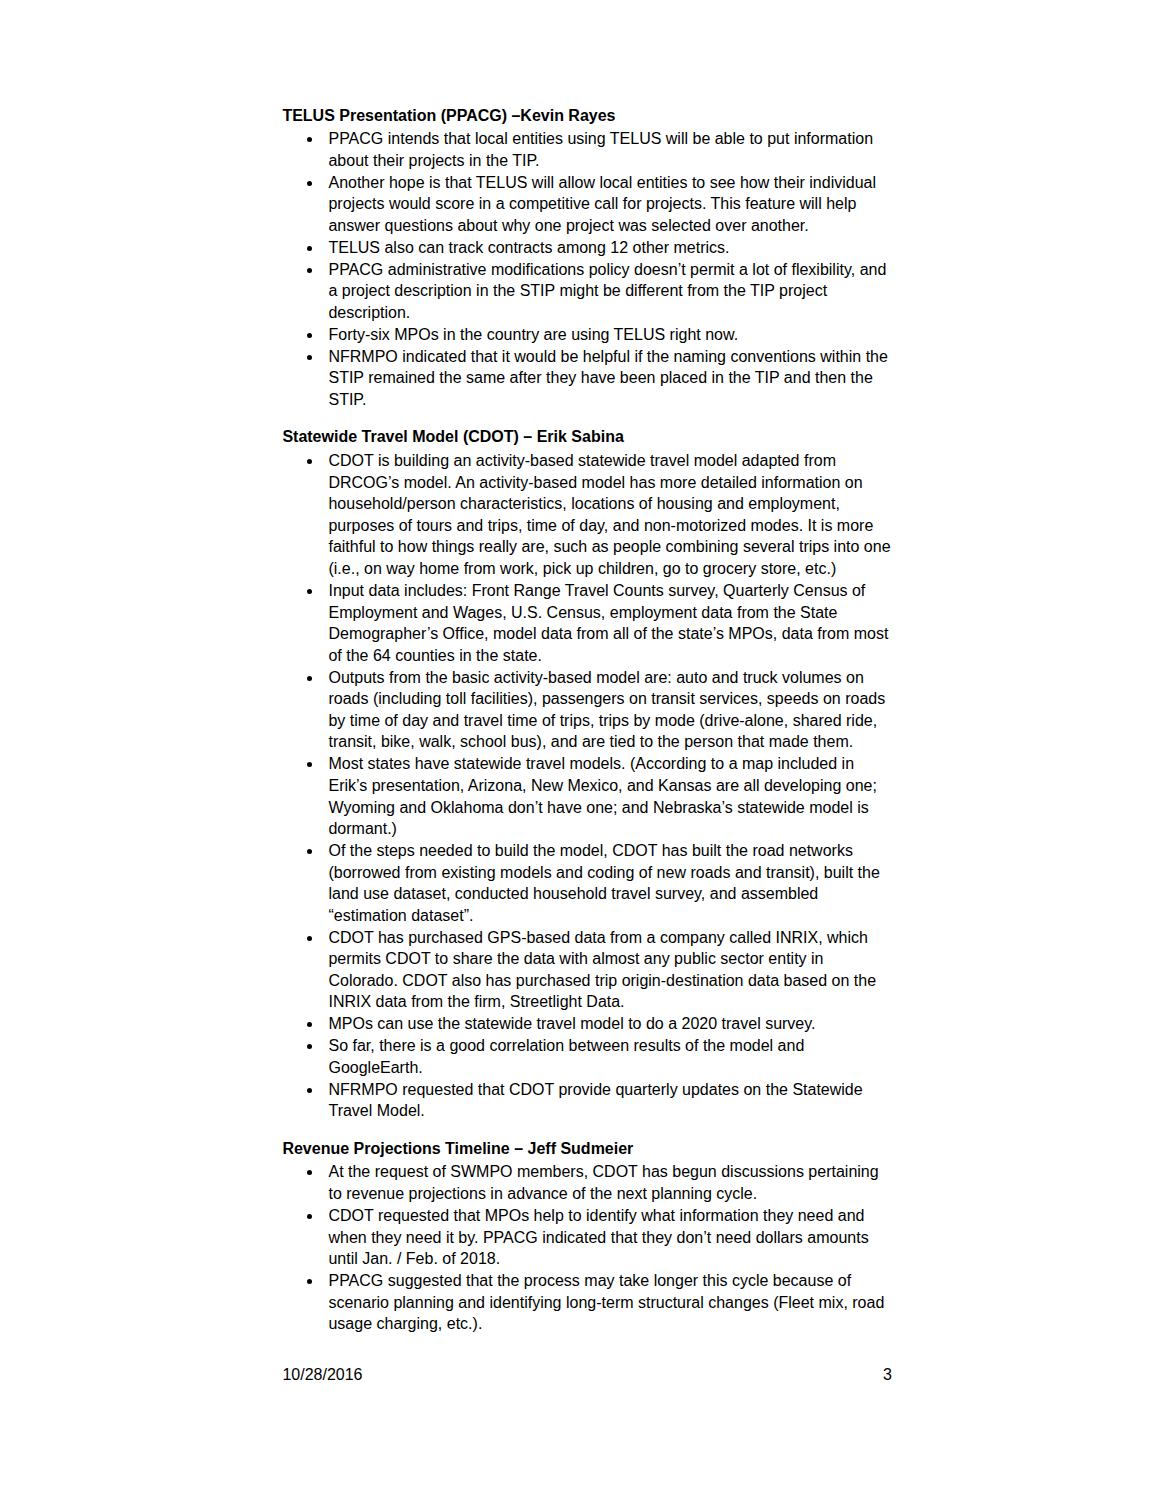TELUS Presentation (PPACG) –Kevin Rayes
PPACG intends that local entities using TELUS will be able to put information about their projects in the TIP.
Another hope is that TELUS will allow local entities to see how their individual projects would score in a competitive call for projects. This feature will help answer questions about why one project was selected over another.
TELUS also can track contracts among 12 other metrics.
PPACG administrative modifications policy doesn’t permit a lot of flexibility, and a project description in the STIP might be different from the TIP project description.
Forty-six MPOs in the country are using TELUS right now.
NFRMPO indicated that it would be helpful if the naming conventions within the STIP remained the same after they have been placed in the TIP and then the STIP.
Statewide Travel Model (CDOT) – Erik Sabina
CDOT is building an activity-based statewide travel model adapted from DRCOG’s model. An activity-based model has more detailed information on household/person characteristics, locations of housing and employment, purposes of tours and trips, time of day, and non-motorized modes. It is more faithful to how things really are, such as people combining several trips into one (i.e., on way home from work, pick up children, go to grocery store, etc.)
Input data includes: Front Range Travel Counts survey, Quarterly Census of Employment and Wages, U.S. Census, employment data from the State Demographer’s Office, model data from all of the state’s MPOs, data from most of the 64 counties in the state.
Outputs from the basic activity-based model are: auto and truck volumes on roads (including toll facilities), passengers on transit services, speeds on roads by time of day and travel time of trips, trips by mode (drive-alone, shared ride, transit, bike, walk, school bus), and are tied to the person that made them.
Most states have statewide travel models. (According to a map included in Erik’s presentation, Arizona, New Mexico, and Kansas are all developing one; Wyoming and Oklahoma don’t have one; and Nebraska’s statewide model is dormant.)
Of the steps needed to build the model, CDOT has built the road networks (borrowed from existing models and coding of new roads and transit), built the land use dataset, conducted household travel survey, and assembled “estimation dataset”.
CDOT has purchased GPS-based data from a company called INRIX, which permits CDOT to share the data with almost any public sector entity in Colorado. CDOT also has purchased trip origin-destination data based on the INRIX data from the firm, Streetlight Data.
MPOs can use the statewide travel model to do a 2020 travel survey.
So far, there is a good correlation between results of the model and GoogleEarth.
NFRMPO requested that CDOT provide quarterly updates on the Statewide Travel Model.
Revenue Projections Timeline – Jeff Sudmeier
At the request of SWMPO members, CDOT has begun discussions pertaining to revenue projections in advance of the next planning cycle.
CDOT requested that MPOs help to identify what information they need and when they need it by. PPACG indicated that they don’t need dollars amounts until Jan. / Feb. of 2018.
PPACG suggested that the process may take longer this cycle because of scenario planning and identifying long-term structural changes (Fleet mix, road usage charging, etc.).
10/28/2016 3